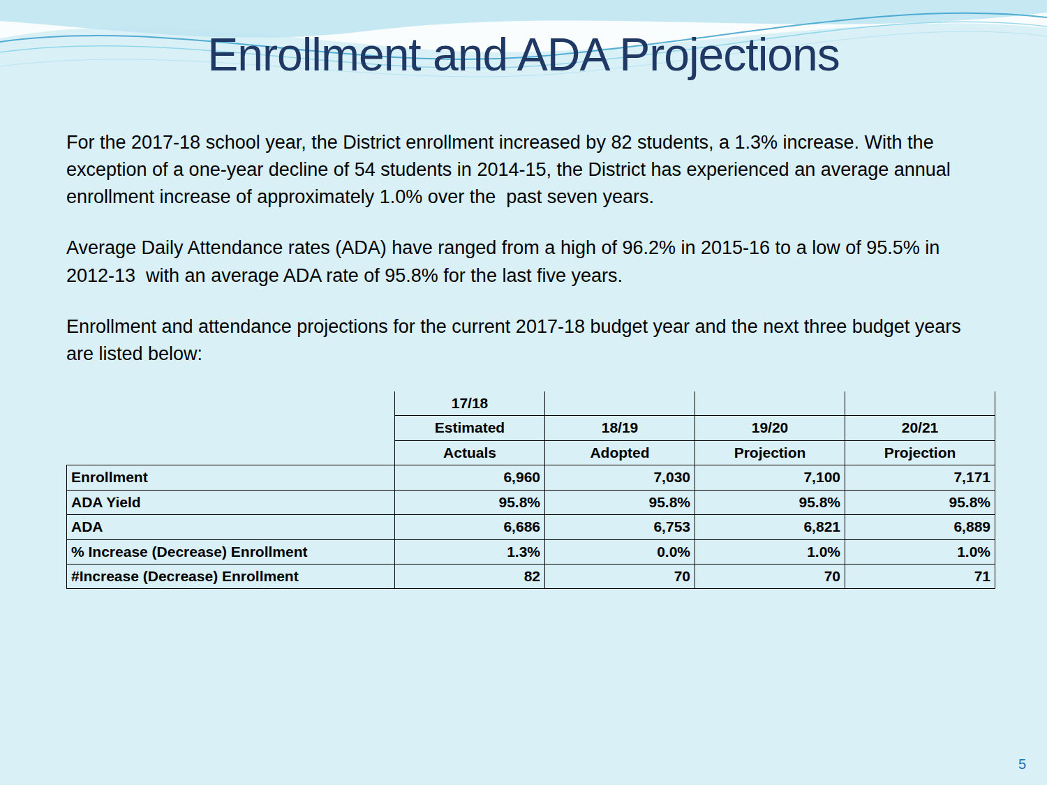Enrollment and ADA Projections
For the 2017-18 school year, the District enrollment increased by 82 students, a 1.3% increase. With the exception of a one-year decline of 54 students in 2014-15, the District has experienced an average annual enrollment increase of approximately 1.0% over the past seven years.
Average Daily Attendance rates (ADA) have ranged from a high of 96.2% in 2015-16 to a low of 95.5% in 2012-13 with an average ADA rate of 95.8% for the last five years.
Enrollment and attendance projections for the current 2017-18 budget year and the next three budget years are listed below:
| | 17/18 | | | |
| --- | --- | --- | --- | --- |
| | Estimated | 18/19 | 19/20 | 20/21 |
| | Actuals | Adopted | Projection | Projection |
| Enrollment | 6,960 | 7,030 | 7,100 | 7,171 |
| ADA Yield | 95.8% | 95.8% | 95.8% | 95.8% |
| ADA | 6,686 | 6,753 | 6,821 | 6,889 |
| % Increase (Decrease) Enrollment | 1.3% | 0.0% | 1.0% | 1.0% |
| #Increase (Decrease) Enrollment | 82 | 70 | 70 | 71 |
5